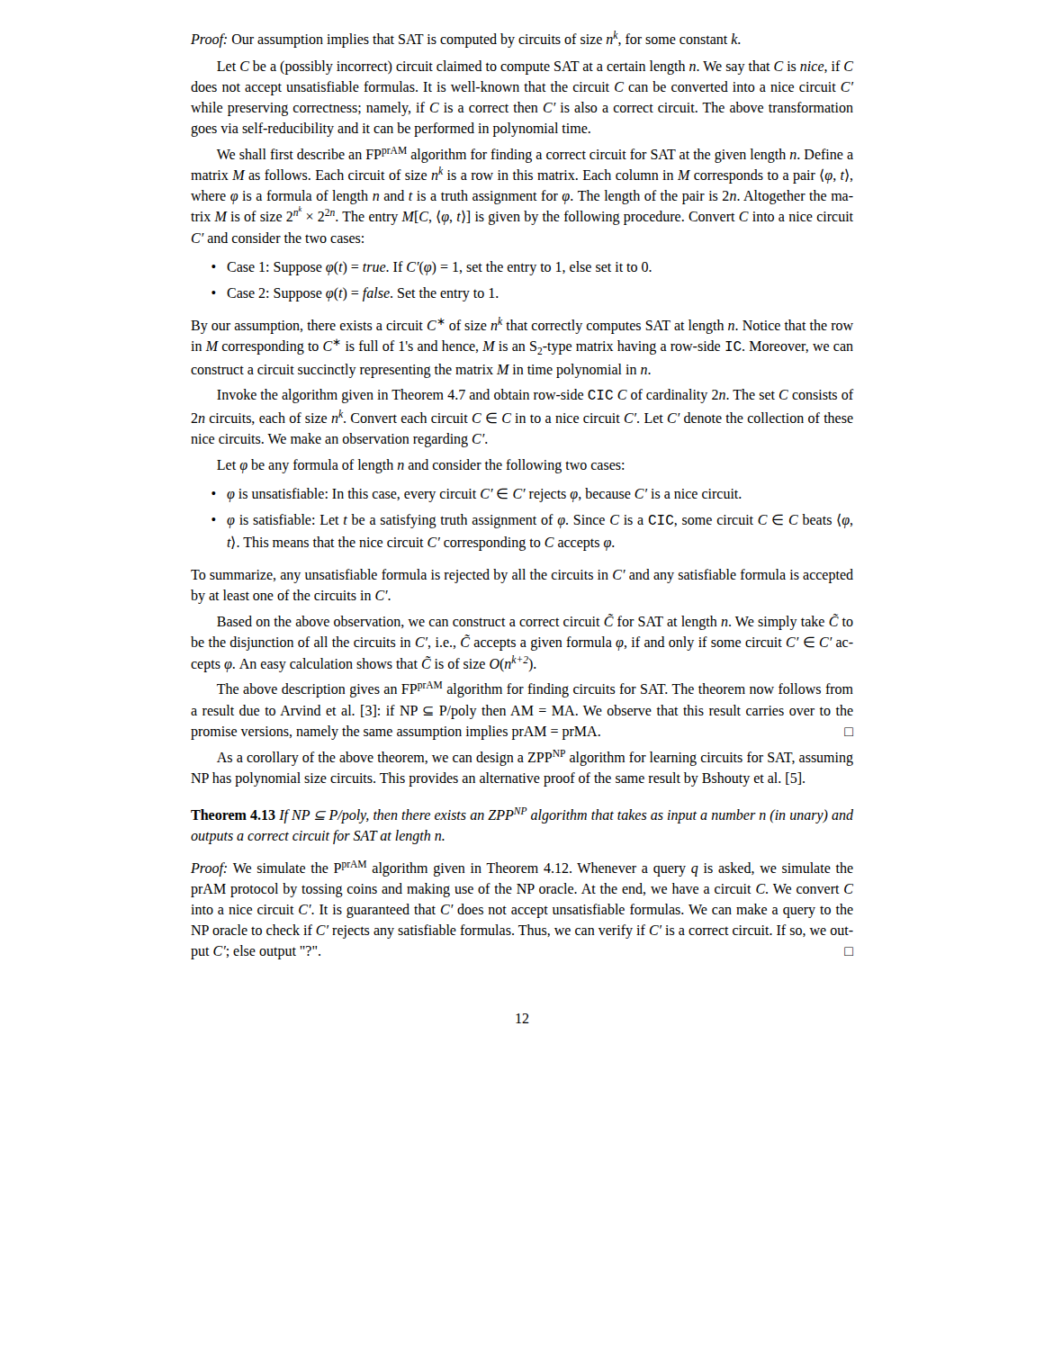Proof: Our assumption implies that SAT is computed by circuits of size nk, for some constant k.
Let C be a (possibly incorrect) circuit claimed to compute SAT at a certain length n. We say that C is nice, if C does not accept unsatisfiable formulas. It is well-known that the circuit C can be converted into a nice circuit C′ while preserving correctness; namely, if C is a correct then C′ is also a correct circuit. The above transformation goes via self-reducibility and it can be performed in polynomial time.
We shall first describe an FPprAM algorithm for finding a correct circuit for SAT at the given length n. Define a matrix M as follows. Each circuit of size nk is a row in this matrix. Each column in M corresponds to a pair ⟨φ, t⟩, where φ is a formula of length n and t is a truth assignment for φ. The length of the pair is 2n. Altogether the matrix M is of size 2nk × 22n. The entry M[C, ⟨φ, t⟩] is given by the following procedure. Convert C into a nice circuit C′ and consider the two cases:
Case 1: Suppose φ(t) = true. If C′(φ) = 1, set the entry to 1, else set it to 0.
Case 2: Suppose φ(t) = false. Set the entry to 1.
By our assumption, there exists a circuit C∗ of size nk that correctly computes SAT at length n. Notice that the row in M corresponding to C∗ is full of 1's and hence, M is an S2-type matrix having a row-side IC. Moreover, we can construct a circuit succinctly representing the matrix M in time polynomial in n.
Invoke the algorithm given in Theorem 4.7 and obtain row-side CIC C of cardinality 2n. The set C consists of 2n circuits, each of size nk. Convert each circuit C ∈ C in to a nice circuit C′. Let C′ denote the collection of these nice circuits. We make an observation regarding C′.
Let φ be any formula of length n and consider the following two cases:
φ is unsatisfiable: In this case, every circuit C′ ∈ C′ rejects φ, because C′ is a nice circuit.
φ is satisfiable: Let t be a satisfying truth assignment of φ. Since C is a CIC, some circuit C ∈ C beats ⟨φ, t⟩. This means that the nice circuit C′ corresponding to C accepts φ.
To summarize, any unsatisfiable formula is rejected by all the circuits in C′ and any satisfiable formula is accepted by at least one of the circuits in C′.
Based on the above observation, we can construct a correct circuit C̃ for SAT at length n. We simply take C̃ to be the disjunction of all the circuits in C′, i.e., C̃ accepts a given formula φ, if and only if some circuit C′ ∈ C′ accepts φ. An easy calculation shows that C̃ is of size O(nk+2).
The above description gives an FPprAM algorithm for finding circuits for SAT. The theorem now follows from a result due to Arvind et al. [3]: if NP ⊆ P/poly then AM = MA. We observe that this result carries over to the promise versions, namely the same assumption implies prAM = prMA. □
As a corollary of the above theorem, we can design a ZPPNP algorithm for learning circuits for SAT, assuming NP has polynomial size circuits. This provides an alternative proof of the same result by Bshouty et al. [5].
Theorem 4.13 If NP ⊆ P/poly, then there exists an ZPPNP algorithm that takes as input a number n (in unary) and outputs a correct circuit for SAT at length n.
Proof: We simulate the PprAM algorithm given in Theorem 4.12. Whenever a query q is asked, we simulate the prAM protocol by tossing coins and making use of the NP oracle. At the end, we have a circuit C. We convert C into a nice circuit C′. It is guaranteed that C′ does not accept unsatisfiable formulas. We can make a query to the NP oracle to check if C′ rejects any satisfiable formulas. Thus, we can verify if C′ is a correct circuit. If so, we output C′; else output "?". □
12